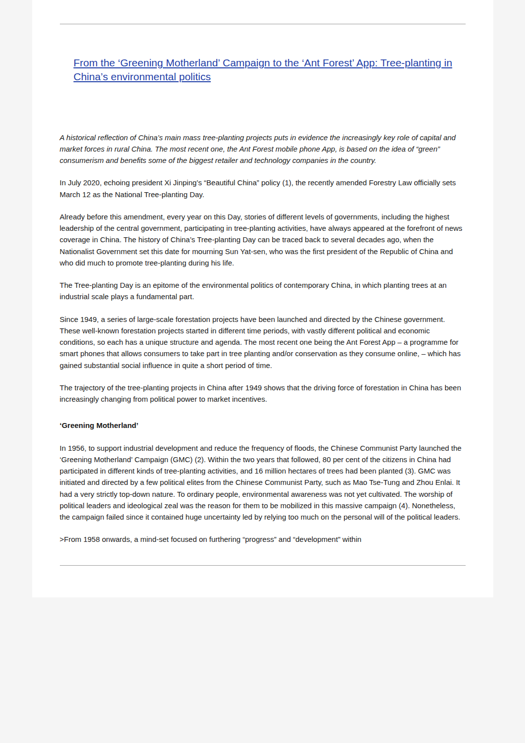From the ‘Greening Motherland’ Campaign to the ‘Ant Forest’ App: Tree-planting in China’s environmental politics
A historical reflection of China’s main mass tree-planting projects puts in evidence the increasingly key role of capital and market forces in rural China. The most recent one, the Ant Forest mobile phone App, is based on the idea of “green” consumerism and benefits some of the biggest retailer and technology companies in the country.
In July 2020, echoing president Xi Jinping’s “Beautiful China” policy (1), the recently amended Forestry Law officially sets March 12 as the National Tree-planting Day.
Already before this amendment, every year on this Day, stories of different levels of governments, including the highest leadership of the central government, participating in tree-planting activities, have always appeared at the forefront of news coverage in China. The history of China’s Tree-planting Day can be traced back to several decades ago, when the Nationalist Government set this date for mourning Sun Yat-sen, who was the first president of the Republic of China and who did much to promote tree-planting during his life.
The Tree-planting Day is an epitome of the environmental politics of contemporary China, in which planting trees at an industrial scale plays a fundamental part.
Since 1949, a series of large-scale forestation projects have been launched and directed by the Chinese government. These well-known forestation projects started in different time periods, with vastly different political and economic conditions, so each has a unique structure and agenda. The most recent one being the Ant Forest App – a programme for smart phones that allows consumers to take part in tree planting and/or conservation as they consume online, – which has gained substantial social influence in quite a short period of time.
The trajectory of the tree-planting projects in China after 1949 shows that the driving force of forestation in China has been increasingly changing from political power to market incentives.
‘Greening Motherland’
In 1956, to support industrial development and reduce the frequency of floods, the Chinese Communist Party launched the ‘Greening Motherland’ Campaign (GMC) (2). Within the two years that followed, 80 per cent of the citizens in China had participated in different kinds of tree-planting activities, and 16 million hectares of trees had been planted (3). GMC was initiated and directed by a few political elites from the Chinese Communist Party, such as Mao Tse-Tung and Zhou Enlai. It had a very strictly top-down nature. To ordinary people, environmental awareness was not yet cultivated. The worship of political leaders and ideological zeal was the reason for them to be mobilized in this massive campaign (4). Nonetheless, the campaign failed since it contained huge uncertainty led by relying too much on the personal will of the political leaders.
>From 1958 onwards, a mind-set focused on furthering “progress” and “development” within